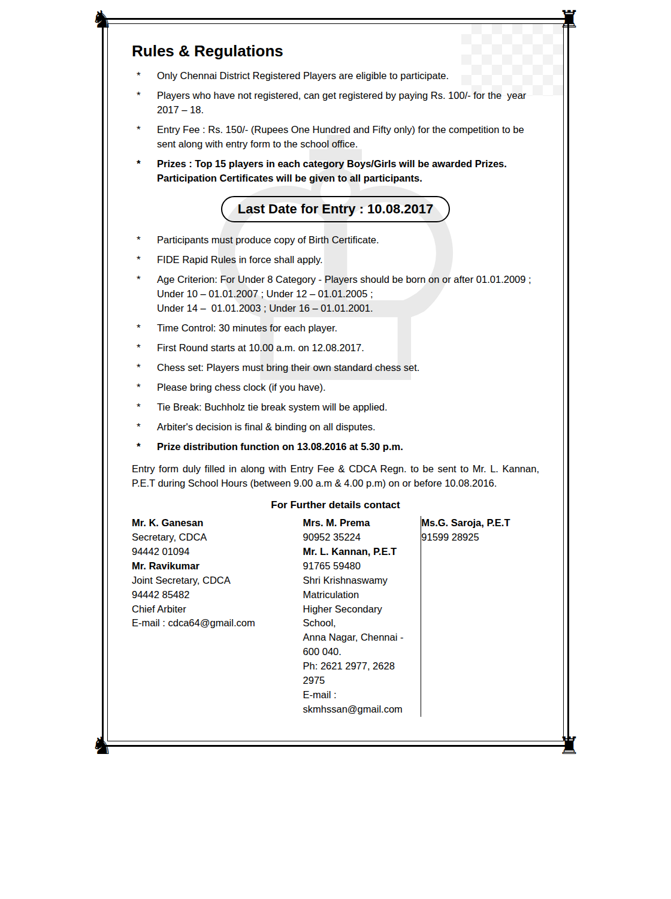♞ ♜ ♞ ♜
♔
Rules & Regulations
Only Chennai District Registered Players are eligible to participate.
Players who have not registered, can get registered by paying Rs. 100/- for the year 2017 – 18.
Entry Fee : Rs. 150/- (Rupees One Hundred and Fifty only) for the competition to be sent along with entry form to the school office.
Prizes : Top 15 players in each category Boys/Girls will be awarded Prizes. Participation Certificates will be given to all participants.
Last Date for Entry : 10.08.2017
Participants must produce copy of Birth Certificate.
FIDE Rapid Rules in force shall apply.
Age Criterion: For Under 8 Category - Players should be born on or after 01.01.2009 ; Under 10 – 01.01.2007 ; Under 12 – 01.01.2005 ;
Under 14 – 01.01.2003 ; Under 16 – 01.01.2001.
Time Control: 30 minutes for each player.
First Round starts at 10.00 a.m. on 12.08.2017.
Chess set: Players must bring their own standard chess set.
Please bring chess clock (if you have).
Tie Break: Buchholz tie break system will be applied.
Arbiter's decision is final & binding on all disputes.
Prize distribution function on 13.08.2016 at 5.30 p.m.
Entry form duly filled in along with Entry Fee & CDCA Regn. to be sent to Mr. L. Kannan, P.E.T during School Hours (between 9.00 a.m & 4.00 p.m) on or before 10.08.2016.
For Further details contact
| Mr. K. Ganesan Secretary, CDCA 94442 01094 Mr. Ravikumar Joint Secretary, CDCA 94442 85482 Chief Arbiter E-mail : cdca64@gmail.com | Mrs. M. Prema 90952 35224 Mr. L. Kannan, P.E.T 91765 59480 Shri Krishnaswamy Matriculation Higher Secondary School, Anna Nagar, Chennai - 600 040. Ph: 2621 2977, 2628 2975 E-mail : skmhssan@gmail.com | Ms.G. Saroja, P.E.T 91599 28925 |